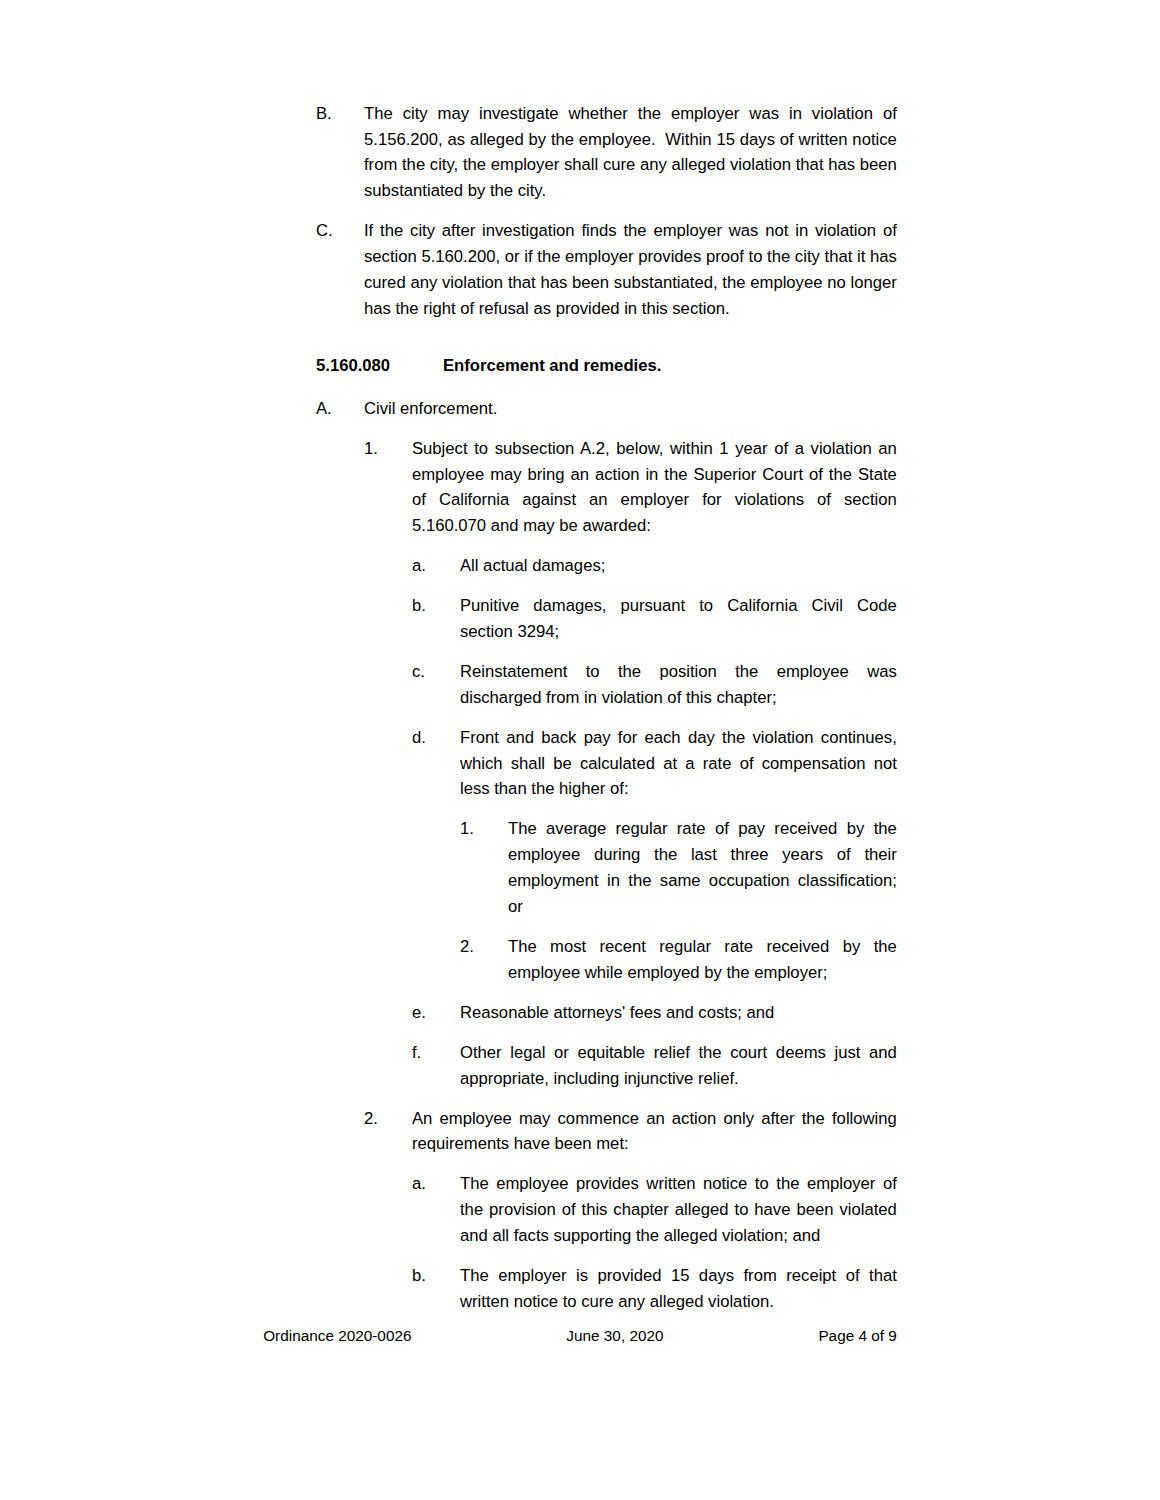B.
The city may investigate whether the employer was in violation of 5.156.200, as alleged by the employee. Within 15 days of written notice from the city, the employer shall cure any alleged violation that has been substantiated by the city.
C.
If the city after investigation finds the employer was not in violation of section 5.160.200, or if the employer provides proof to the city that it has cured any violation that has been substantiated, the employee no longer has the right of refusal as provided in this section.
5.160.080 Enforcement and remedies.
A.
Civil enforcement.
1.
Subject to subsection A.2, below, within 1 year of a violation an employee may bring an action in the Superior Court of the State of California against an employer for violations of section 5.160.070 and may be awarded:
a.
All actual damages;
b.
Punitive damages, pursuant to California Civil Code section 3294;
c.
Reinstatement to the position the employee was discharged from in violation of this chapter;
d.
Front and back pay for each day the violation continues, which shall be calculated at a rate of compensation not less than the higher of:
1.
The average regular rate of pay received by the employee during the last three years of their employment in the same occupation classification; or
2.
The most recent regular rate received by the employee while employed by the employer;
e.
Reasonable attorneys' fees and costs; and
f.
Other legal or equitable relief the court deems just and appropriate, including injunctive relief.
2.
An employee may commence an action only after the following requirements have been met:
a.
The employee provides written notice to the employer of the provision of this chapter alleged to have been violated and all facts supporting the alleged violation; and
b.
The employer is provided 15 days from receipt of that written notice to cure any alleged violation.
Ordinance 2020-0026
June 30, 2020
Page 4 of 9